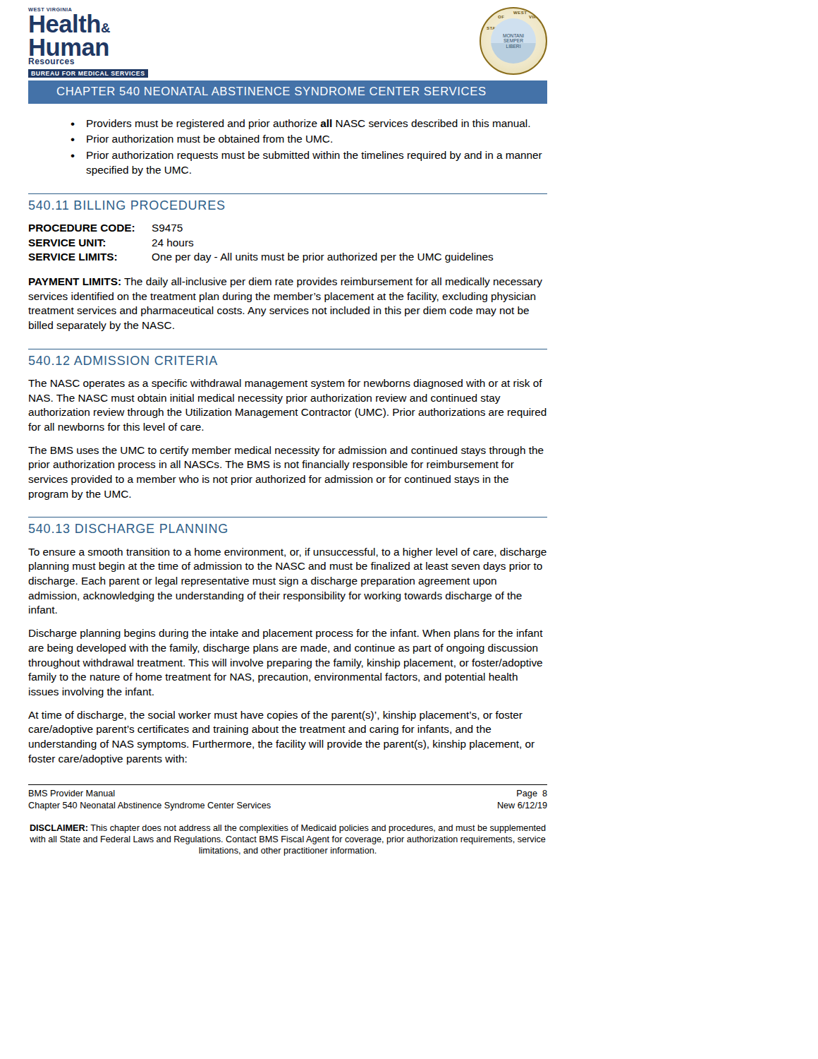WEST VIRGINIA
Health&
HumanResources
BUREAU FOR MEDICAL SERVICES
STATE OF WEST VIRGINIA
MONTANI
SEMPER
LIBERI
CHAPTER 540 NEONATAL ABSTINENCE SYNDROME CENTER SERVICES
Providers must be registered and prior authorize all NASC services described in this manual.
Prior authorization must be obtained from the UMC.
Prior authorization requests must be submitted within the timelines required by and in a manner specified by the UMC.
540.11 BILLING PROCEDURES
PROCEDURE CODE: S9475
SERVICE UNIT: 24 hours
SERVICE LIMITS: One per day - All units must be prior authorized per the UMC guidelines
PAYMENT LIMITS: The daily all-inclusive per diem rate provides reimbursement for all medically necessary services identified on the treatment plan during the member’s placement at the facility, excluding physician treatment services and pharmaceutical costs. Any services not included in this per diem code may not be billed separately by the NASC.
540.12 ADMISSION CRITERIA
The NASC operates as a specific withdrawal management system for newborns diagnosed with or at risk of NAS. The NASC must obtain initial medical necessity prior authorization review and continued stay authorization review through the Utilization Management Contractor (UMC). Prior authorizations are required for all newborns for this level of care.
The BMS uses the UMC to certify member medical necessity for admission and continued stays through the prior authorization process in all NASCs. The BMS is not financially responsible for reimbursement for services provided to a member who is not prior authorized for admission or for continued stays in the program by the UMC.
540.13 DISCHARGE PLANNING
To ensure a smooth transition to a home environment, or, if unsuccessful, to a higher level of care, discharge planning must begin at the time of admission to the NASC and must be finalized at least seven days prior to discharge. Each parent or legal representative must sign a discharge preparation agreement upon admission, acknowledging the understanding of their responsibility for working towards discharge of the infant.
Discharge planning begins during the intake and placement process for the infant. When plans for the infant are being developed with the family, discharge plans are made, and continue as part of ongoing discussion throughout withdrawal treatment. This will involve preparing the family, kinship placement, or foster/adoptive family to the nature of home treatment for NAS, precaution, environmental factors, and potential health issues involving the infant.
At time of discharge, the social worker must have copies of the parent(s)’, kinship placement’s, or foster care/adoptive parent’s certificates and training about the treatment and caring for infants, and the understanding of NAS symptoms. Furthermore, the facility will provide the parent(s), kinship placement, or foster care/adoptive parents with:
BMS Provider Manual
Page 8
Chapter 540 Neonatal Abstinence Syndrome Center Services
New 6/12/19
DISCLAIMER: This chapter does not address all the complexities of Medicaid policies and procedures, and must be supplemented with all State and Federal Laws and Regulations. Contact BMS Fiscal Agent for coverage, prior authorization requirements, service limitations, and other practitioner information.